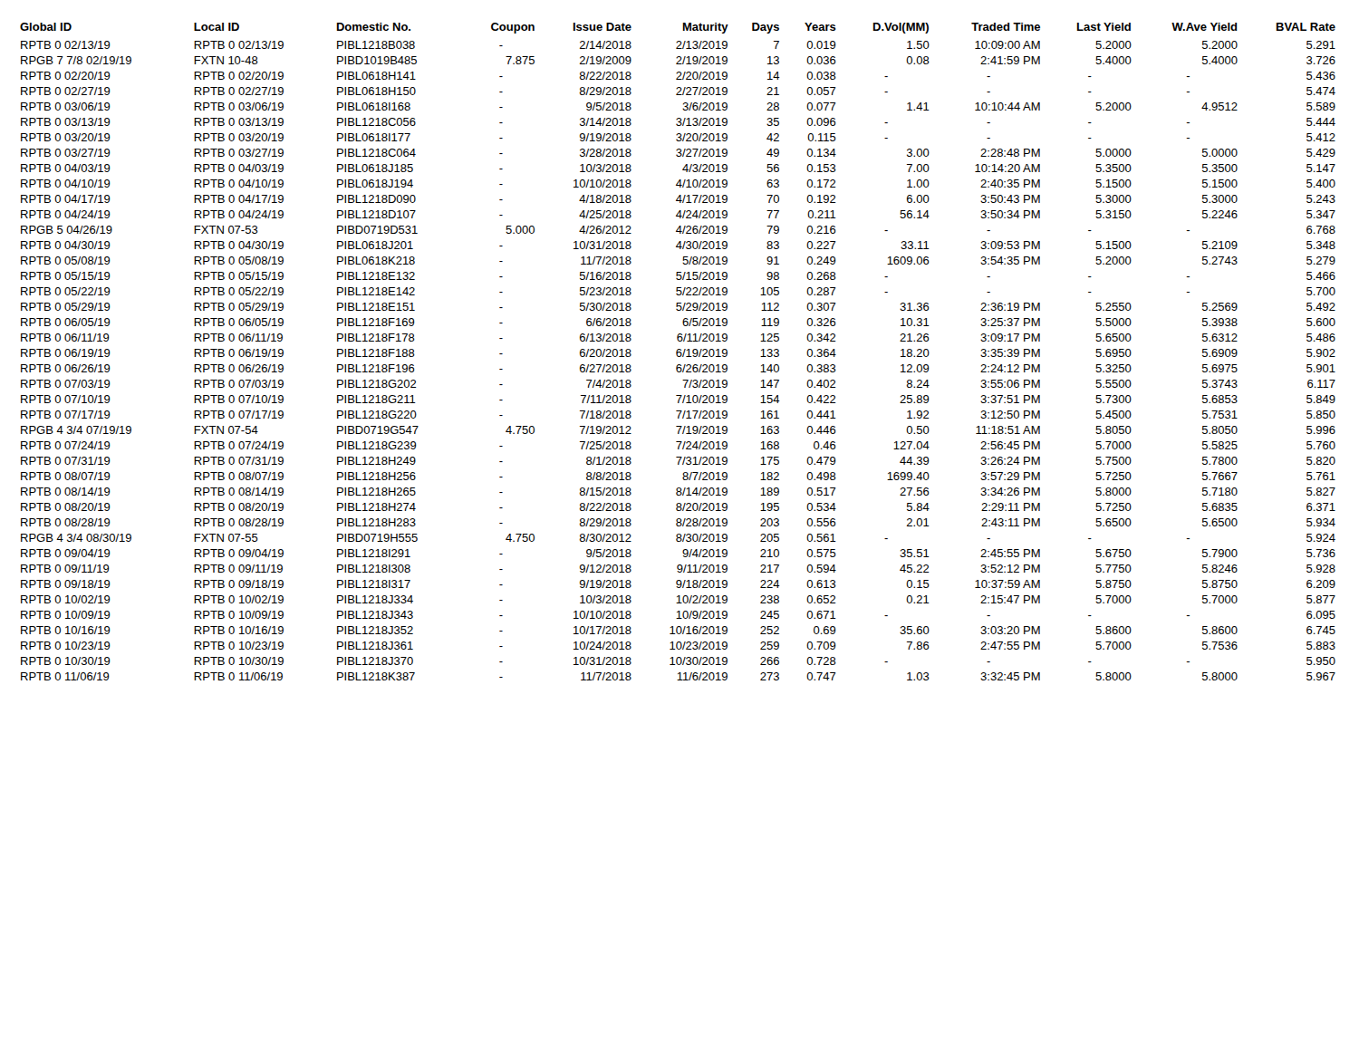| Global ID | Local ID | Domestic No. | Coupon | Issue Date | Maturity | Days | Years | D.Vol(MM) | Traded Time | Last Yield | W.Ave Yield | BVAL Rate |
| --- | --- | --- | --- | --- | --- | --- | --- | --- | --- | --- | --- | --- |
| RPTB 0 02/13/19 | RPTB 0 02/13/19 | PIBL1218B038 | - | 2/14/2018 | 2/13/2019 | 7 | 0.019 | 1.50 | 10:09:00 AM | 5.2000 | 5.2000 | 5.291 |
| RPGB 7 7/8 02/19/19 | FXTN 10-48 | PIBD1019B485 | 7.875 | 2/19/2009 | 2/19/2019 | 13 | 0.036 | 0.08 | 2:41:59 PM | 5.4000 | 5.4000 | 3.726 |
| RPTB 0 02/20/19 | RPTB 0 02/20/19 | PIBL0618H141 | - | 8/22/2018 | 2/20/2019 | 14 | 0.038 | - | - | - | - | 5.436 |
| RPTB 0 02/27/19 | RPTB 0 02/27/19 | PIBL0618H150 | - | 8/29/2018 | 2/27/2019 | 21 | 0.057 | - | - | - | - | 5.474 |
| RPTB 0 03/06/19 | RPTB 0 03/06/19 | PIBL0618I168 | - | 9/5/2018 | 3/6/2019 | 28 | 0.077 | 1.41 | 10:10:44 AM | 5.2000 | 4.9512 | 5.589 |
| RPTB 0 03/13/19 | RPTB 0 03/13/19 | PIBL1218C056 | - | 3/14/2018 | 3/13/2019 | 35 | 0.096 | - | - | - | - | 5.444 |
| RPTB 0 03/20/19 | RPTB 0 03/20/19 | PIBL0618I177 | - | 9/19/2018 | 3/20/2019 | 42 | 0.115 | - | - | - | - | 5.412 |
| RPTB 0 03/27/19 | RPTB 0 03/27/19 | PIBL1218C064 | - | 3/28/2018 | 3/27/2019 | 49 | 0.134 | 3.00 | 2:28:48 PM | 5.0000 | 5.0000 | 5.429 |
| RPTB 0 04/03/19 | RPTB 0 04/03/19 | PIBL0618J185 | - | 10/3/2018 | 4/3/2019 | 56 | 0.153 | 7.00 | 10:14:20 AM | 5.3500 | 5.3500 | 5.147 |
| RPTB 0 04/10/19 | RPTB 0 04/10/19 | PIBL0618J194 | - | 10/10/2018 | 4/10/2019 | 63 | 0.172 | 1.00 | 2:40:35 PM | 5.1500 | 5.1500 | 5.400 |
| RPTB 0 04/17/19 | RPTB 0 04/17/19 | PIBL1218D090 | - | 4/18/2018 | 4/17/2019 | 70 | 0.192 | 6.00 | 3:50:43 PM | 5.3000 | 5.3000 | 5.243 |
| RPTB 0 04/24/19 | RPTB 0 04/24/19 | PIBL1218D107 | - | 4/25/2018 | 4/24/2019 | 77 | 0.211 | 56.14 | 3:50:34 PM | 5.3150 | 5.2246 | 5.347 |
| RPGB 5 04/26/19 | FXTN 07-53 | PIBD0719D531 | 5.000 | 4/26/2012 | 4/26/2019 | 79 | 0.216 | - | - | - | - | 6.768 |
| RPTB 0 04/30/19 | RPTB 0 04/30/19 | PIBL0618J201 | - | 10/31/2018 | 4/30/2019 | 83 | 0.227 | 33.11 | 3:09:53 PM | 5.1500 | 5.2109 | 5.348 |
| RPTB 0 05/08/19 | RPTB 0 05/08/19 | PIBL0618K218 | - | 11/7/2018 | 5/8/2019 | 91 | 0.249 | 1609.06 | 3:54:35 PM | 5.2000 | 5.2743 | 5.279 |
| RPTB 0 05/15/19 | RPTB 0 05/15/19 | PIBL1218E132 | - | 5/16/2018 | 5/15/2019 | 98 | 0.268 | - | - | - | - | 5.466 |
| RPTB 0 05/22/19 | RPTB 0 05/22/19 | PIBL1218E142 | - | 5/23/2018 | 5/22/2019 | 105 | 0.287 | - | - | - | - | 5.700 |
| RPTB 0 05/29/19 | RPTB 0 05/29/19 | PIBL1218E151 | - | 5/30/2018 | 5/29/2019 | 112 | 0.307 | 31.36 | 2:36:19 PM | 5.2550 | 5.2569 | 5.492 |
| RPTB 0 06/05/19 | RPTB 0 06/05/19 | PIBL1218F169 | - | 6/6/2018 | 6/5/2019 | 119 | 0.326 | 10.31 | 3:25:37 PM | 5.5000 | 5.3938 | 5.600 |
| RPTB 0 06/11/19 | RPTB 0 06/11/19 | PIBL1218F178 | - | 6/13/2018 | 6/11/2019 | 125 | 0.342 | 21.26 | 3:09:17 PM | 5.6500 | 5.6312 | 5.486 |
| RPTB 0 06/19/19 | RPTB 0 06/19/19 | PIBL1218F188 | - | 6/20/2018 | 6/19/2019 | 133 | 0.364 | 18.20 | 3:35:39 PM | 5.6950 | 5.6909 | 5.902 |
| RPTB 0 06/26/19 | RPTB 0 06/26/19 | PIBL1218F196 | - | 6/27/2018 | 6/26/2019 | 140 | 0.383 | 12.09 | 2:24:12 PM | 5.3250 | 5.6975 | 5.901 |
| RPTB 0 07/03/19 | RPTB 0 07/03/19 | PIBL1218G202 | - | 7/4/2018 | 7/3/2019 | 147 | 0.402 | 8.24 | 3:55:06 PM | 5.5500 | 5.3743 | 6.117 |
| RPTB 0 07/10/19 | RPTB 0 07/10/19 | PIBL1218G211 | - | 7/11/2018 | 7/10/2019 | 154 | 0.422 | 25.89 | 3:37:51 PM | 5.7300 | 5.6853 | 5.849 |
| RPTB 0 07/17/19 | RPTB 0 07/17/19 | PIBL1218G220 | - | 7/18/2018 | 7/17/2019 | 161 | 0.441 | 1.92 | 3:12:50 PM | 5.4500 | 5.7531 | 5.850 |
| RPGB 4 3/4 07/19/19 | FXTN 07-54 | PIBD0719G547 | 4.750 | 7/19/2012 | 7/19/2019 | 163 | 0.446 | 0.50 | 11:18:51 AM | 5.8050 | 5.8050 | 5.996 |
| RPTB 0 07/24/19 | RPTB 0 07/24/19 | PIBL1218G239 | - | 7/25/2018 | 7/24/2019 | 168 | 0.46 | 127.04 | 2:56:45 PM | 5.7000 | 5.5825 | 5.760 |
| RPTB 0 07/31/19 | RPTB 0 07/31/19 | PIBL1218H249 | - | 8/1/2018 | 7/31/2019 | 175 | 0.479 | 44.39 | 3:26:24 PM | 5.7500 | 5.7800 | 5.820 |
| RPTB 0 08/07/19 | RPTB 0 08/07/19 | PIBL1218H256 | - | 8/8/2018 | 8/7/2019 | 182 | 0.498 | 1699.40 | 3:57:29 PM | 5.7250 | 5.7667 | 5.761 |
| RPTB 0 08/14/19 | RPTB 0 08/14/19 | PIBL1218H265 | - | 8/15/2018 | 8/14/2019 | 189 | 0.517 | 27.56 | 3:34:26 PM | 5.8000 | 5.7180 | 5.827 |
| RPTB 0 08/20/19 | RPTB 0 08/20/19 | PIBL1218H274 | - | 8/22/2018 | 8/20/2019 | 195 | 0.534 | 5.84 | 2:29:11 PM | 5.7250 | 5.6835 | 6.371 |
| RPTB 0 08/28/19 | RPTB 0 08/28/19 | PIBL1218H283 | - | 8/29/2018 | 8/28/2019 | 203 | 0.556 | 2.01 | 2:43:11 PM | 5.6500 | 5.6500 | 5.934 |
| RPGB 4 3/4 08/30/19 | FXTN 07-55 | PIBD0719H555 | 4.750 | 8/30/2012 | 8/30/2019 | 205 | 0.561 | - | - | - | - | 5.924 |
| RPTB 0 09/04/19 | RPTB 0 09/04/19 | PIBL1218I291 | - | 9/5/2018 | 9/4/2019 | 210 | 0.575 | 35.51 | 2:45:55 PM | 5.6750 | 5.7900 | 5.736 |
| RPTB 0 09/11/19 | RPTB 0 09/11/19 | PIBL1218I308 | - | 9/12/2018 | 9/11/2019 | 217 | 0.594 | 45.22 | 3:52:12 PM | 5.7750 | 5.8246 | 5.928 |
| RPTB 0 09/18/19 | RPTB 0 09/18/19 | PIBL1218I317 | - | 9/19/2018 | 9/18/2019 | 224 | 0.613 | 0.15 | 10:37:59 AM | 5.8750 | 5.8750 | 6.209 |
| RPTB 0 10/02/19 | RPTB 0 10/02/19 | PIBL1218J334 | - | 10/3/2018 | 10/2/2019 | 238 | 0.652 | 0.21 | 2:15:47 PM | 5.7000 | 5.7000 | 5.877 |
| RPTB 0 10/09/19 | RPTB 0 10/09/19 | PIBL1218J343 | - | 10/10/2018 | 10/9/2019 | 245 | 0.671 | - | - | - | - | 6.095 |
| RPTB 0 10/16/19 | RPTB 0 10/16/19 | PIBL1218J352 | - | 10/17/2018 | 10/16/2019 | 252 | 0.69 | 35.60 | 3:03:20 PM | 5.8600 | 5.8600 | 6.745 |
| RPTB 0 10/23/19 | RPTB 0 10/23/19 | PIBL1218J361 | - | 10/24/2018 | 10/23/2019 | 259 | 0.709 | 7.86 | 2:47:55 PM | 5.7000 | 5.7536 | 5.883 |
| RPTB 0 10/30/19 | RPTB 0 10/30/19 | PIBL1218J370 | - | 10/31/2018 | 10/30/2019 | 266 | 0.728 | - | - | - | - | 5.950 |
| RPTB 0 11/06/19 | RPTB 0 11/06/19 | PIBL1218K387 | - | 11/7/2018 | 11/6/2019 | 273 | 0.747 | 1.03 | 3:32:45 PM | 5.8000 | 5.8000 | 5.967 |